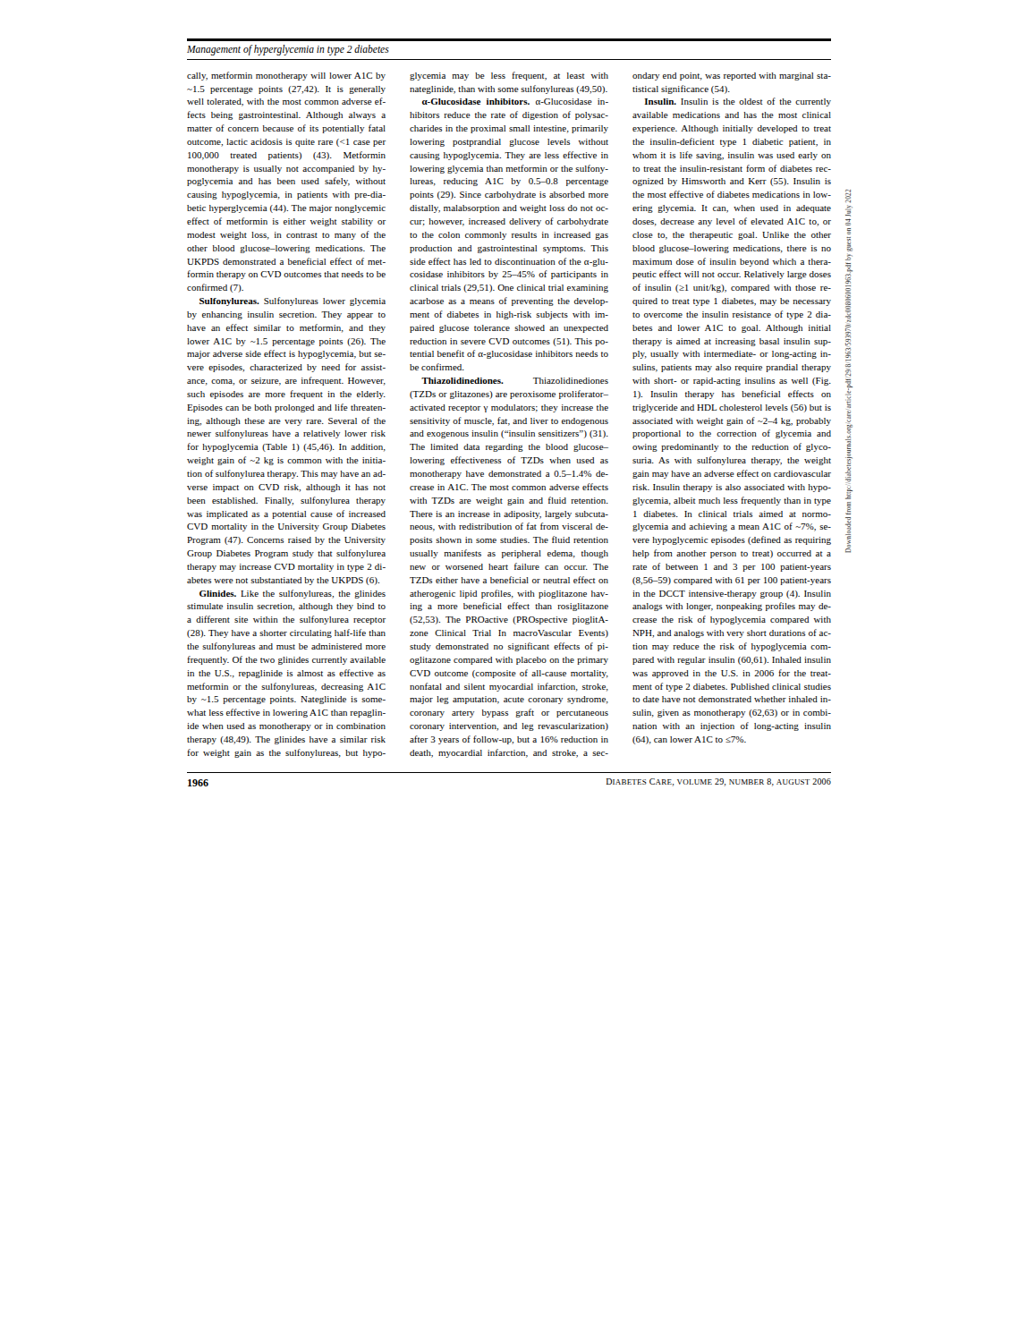Management of hyperglycemia in type 2 diabetes
Downloaded from http://diabetesjournals.org/care/article-pdf/29/8/1963/593970/zdc00806001963.pdf by guest on 04 July 2022
cally, metformin monotherapy will lower A1C by ~1.5 percentage points (27,42). It is generally well tolerated, with the most common adverse effects being gastrointestinal. Although always a matter of concern because of its potentially fatal outcome, lactic acidosis is quite rare (<1 case per 100,000 treated patients) (43). Metformin monotherapy is usually not accompanied by hypoglycemia and has been used safely, without causing hypoglycemia, in patients with pre-diabetic hyperglycemia (44). The major nonglycemic effect of metformin is either weight stability or modest weight loss, in contrast to many of the other blood glucose–lowering medications. The UKPDS demonstrated a beneficial effect of metformin therapy on CVD outcomes that needs to be confirmed (7).
Sulfonylureas. Sulfonylureas lower glycemia by enhancing insulin secretion. They appear to have an effect similar to metformin, and they lower A1C by ~1.5 percentage points (26). The major adverse side effect is hypoglycemia, but severe episodes, characterized by need for assistance, coma, or seizure, are infrequent. However, such episodes are more frequent in the elderly. Episodes can be both prolonged and life threatening, although these are very rare. Several of the newer sulfonylureas have a relatively lower risk for hypoglycemia (Table 1) (45,46). In addition, weight gain of ~2 kg is common with the initiation of sulfonylurea therapy. This may have an adverse impact on CVD risk, although it has not been established. Finally, sulfonylurea therapy was implicated as a potential cause of increased CVD mortality in the University Group Diabetes Program (47). Concerns raised by the University Group Diabetes Program study that sulfonylurea therapy may increase CVD mortality in type 2 diabetes were not substantiated by the UKPDS (6).
Glinides. Like the sulfonylureas, the glinides stimulate insulin secretion, although they bind to a different site within the sulfonylurea receptor (28). They have a shorter circulating half-life than the sulfonylureas and must be administered more frequently. Of the two glinides currently available in the U.S., repaglinide is almost as effective as metformin or the sulfonylureas, decreasing A1C by ~1.5 percentage points. Nateglinide is somewhat less effective in lowering A1C than repaglinide when used as monotherapy or in combination therapy (48,49). The glinides have a similar risk for weight gain as the sulfonylureas, but hypoglycemia may be less frequent, at least with nateglinide, than with some sulfonylureas (49,50).
α-Glucosidase inhibitors. α-Glucosidase inhibitors reduce the rate of digestion of polysaccharides in the proximal small intestine, primarily lowering postprandial glucose levels without causing hypoglycemia. They are less effective in lowering glycemia than metformin or the sulfonylureas, reducing A1C by 0.5–0.8 percentage points (29). Since carbohydrate is absorbed more distally, malabsorption and weight loss do not occur; however, increased delivery of carbohydrate to the colon commonly results in increased gas production and gastrointestinal symptoms. This side effect has led to discontinuation of the α-glucosidase inhibitors by 25–45% of participants in clinical trials (29,51). One clinical trial examining acarbose as a means of preventing the development of diabetes in high-risk subjects with impaired glucose tolerance showed an unexpected reduction in severe CVD outcomes (51). This potential benefit of α-glucosidase inhibitors needs to be confirmed.
Thiazolidinediones. Thiazolidinediones (TZDs or glitazones) are peroxisome proliferator–activated receptor γ modulators; they increase the sensitivity of muscle, fat, and liver to endogenous and exogenous insulin (“insulin sensitizers”) (31). The limited data regarding the blood glucose–lowering effectiveness of TZDs when used as monotherapy have demonstrated a 0.5–1.4% decrease in A1C. The most common adverse effects with TZDs are weight gain and fluid retention. There is an increase in adiposity, largely subcutaneous, with redistribution of fat from visceral deposits shown in some studies. The fluid retention usually manifests as peripheral edema, though new or worsened heart failure can occur. The TZDs either have a beneficial or neutral effect on atherogenic lipid profiles, with pioglitazone having a more beneficial effect than rosiglitazone (52,53). The PROactive (PROspective pioglitAzone Clinical Trial In macroVascular Events) study demonstrated no significant effects of pioglitazone compared with placebo on the primary CVD outcome (composite of all-cause mortality, nonfatal and silent myocardial infarction, stroke, major leg amputation, acute coronary syndrome, coronary artery bypass graft or percutaneous coronary intervention, and leg revascularization) after 3 years of follow-up, but a 16% reduction in death, myocardial infarction, and stroke, a secondary end point, was reported with marginal statistical significance (54).
Insulin. Insulin is the oldest of the currently available medications and has the most clinical experience. Although initially developed to treat the insulin-deficient type 1 diabetic patient, in whom it is life saving, insulin was used early on to treat the insulin-resistant form of diabetes recognized by Himsworth and Kerr (55). Insulin is the most effective of diabetes medications in lowering glycemia. It can, when used in adequate doses, decrease any level of elevated A1C to, or close to, the therapeutic goal. Unlike the other blood glucose–lowering medications, there is no maximum dose of insulin beyond which a therapeutic effect will not occur. Relatively large doses of insulin (≥1 unit/kg), compared with those required to treat type 1 diabetes, may be necessary to overcome the insulin resistance of type 2 diabetes and lower A1C to goal. Although initial therapy is aimed at increasing basal insulin supply, usually with intermediate- or long-acting insulins, patients may also require prandial therapy with short- or rapid-acting insulins as well (Fig. 1). Insulin therapy has beneficial effects on triglyceride and HDL cholesterol levels (56) but is associated with weight gain of ~2–4 kg, probably proportional to the correction of glycemia and owing predominantly to the reduction of glycosuria. As with sulfonylurea therapy, the weight gain may have an adverse effect on cardiovascular risk. Insulin therapy is also associated with hypoglycemia, albeit much less frequently than in type 1 diabetes. In clinical trials aimed at normoglycemia and achieving a mean A1C of ~7%, severe hypoglycemic episodes (defined as requiring help from another person to treat) occurred at a rate of between 1 and 3 per 100 patient-years (8,56–59) compared with 61 per 100 patient-years in the DCCT intensive-therapy group (4). Insulin analogs with longer, nonpeaking profiles may decrease the risk of hypoglycemia compared with NPH, and analogs with very short durations of action may reduce the risk of hypoglycemia compared with regular insulin (60,61). Inhaled insulin was approved in the U.S. in 2006 for the treatment of type 2 diabetes. Published clinical studies to date have not demonstrated whether inhaled insulin, given as monotherapy (62,63) or in combination with an injection of long-acting insulin (64), can lower A1C to ≤7%.
1966
DIABETES CARE, VOLUME 29, NUMBER 8, AUGUST 2006